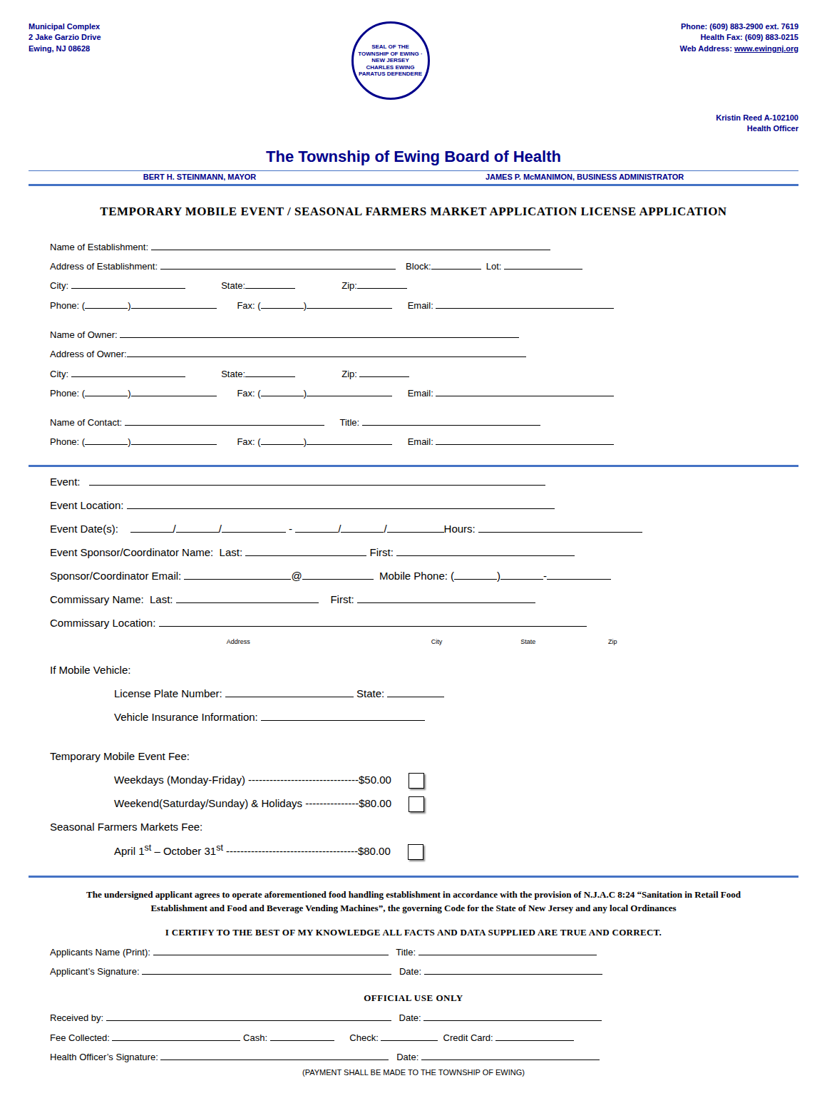Municipal Complex
2 Jake Garzio Drive
Ewing, NJ 08628
SEAL OF THE TOWNSHIP OF EWING · NEW JERSEY
CHARLES EWING
PARATUS DEFENDERE
Phone: (609) 883-2900 ext. 7619
Health Fax: (609) 883-0215
Web Address: www.ewingnj.org
Kristin Reed A-102100
Health Officer
The Township of Ewing Board of Health
BERT H. STEINMANN, MAYOR JAMES P. McMANIMON, BUSINESS ADMINISTRATOR
TEMPORARY MOBILE EVENT / SEASONAL FARMERS MARKET APPLICATION LICENSE APPLICATION
Name of Establishment:
Address of Establishment: Block: Lot:
City: State: Zip:
Phone: ( ) Fax: ( ) Email:
Name of Owner:
Address of Owner:
City: State: Zip:
Phone: ( ) Fax: ( ) Email:
Name of Contact: Title:
Phone: ( ) Fax: ( ) Email:
Event:
Event Location:
Event Date(s): / / - / / Hours:
Event Sponsor/Coordinator Name: Last: First:
Sponsor/Coordinator Email: @ Mobile Phone: ( ) -
Commissary Name: Last: First:
Commissary Location:
Address City State Zip
If Mobile Vehicle:
License Plate Number: State:
Vehicle Insurance Information:
Temporary Mobile Event Fee:
Weekdays (Monday-Friday) -------------------------------$50.00
Weekend(Saturday/Sunday) & Holidays ---------------$80.00
Seasonal Farmers Markets Fee:
April 1st – October 31st -------------------------------------$80.00
The undersigned applicant agrees to operate aforementioned food handling establishment in accordance with the provision of N.J.A.C 8:24 “Sanitation in Retail Food Establishment and Food and Beverage Vending Machines”, the governing Code for the State of New Jersey and any local Ordinances
I CERTIFY TO THE BEST OF MY KNOWLEDGE ALL FACTS AND DATA SUPPLIED ARE TRUE AND CORRECT.
Applicants Name (Print): Title:
Applicant’s Signature: Date:
OFFICIAL USE ONLY
Received by: Date:
Fee Collected: Cash: Check: Credit Card:
Health Officer’s Signature: Date:
(PAYMENT SHALL BE MADE TO THE TOWNSHIP OF EWING)